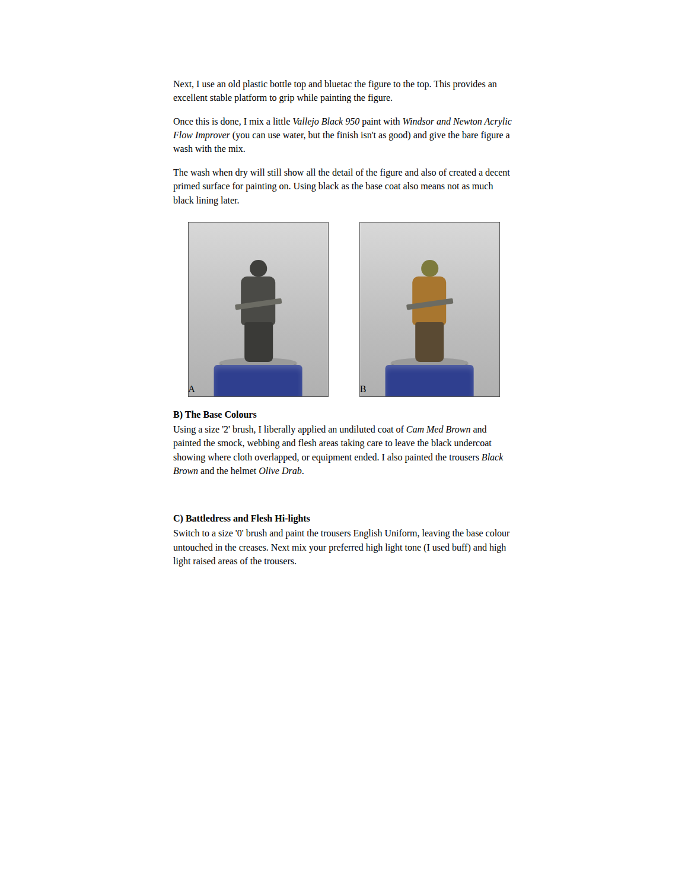Next, I use an old plastic bottle top and bluetac the figure to the top. This provides an excellent stable platform to grip while painting the figure.
Once this is done, I mix a little Vallejo Black 950 paint with Windsor and Newton Acrylic Flow Improver (you can use water, but the finish isn't as good) and give the bare figure a wash with the mix.
The wash when dry will still show all the detail of the figure and also of created a decent primed surface for painting on. Using black as the base coat also means not as much black lining later.
A
B
B) The Base Colours
Using a size '2' brush, I liberally applied an undiluted coat of Cam Med Brown and painted the smock, webbing and flesh areas taking care to leave the black undercoat showing where cloth overlapped, or equipment ended. I also painted the trousers Black Brown and the helmet Olive Drab.
C) Battledress and Flesh Hi-lights
Switch to a size '0' brush and paint the trousers English Uniform, leaving the base colour untouched in the creases. Next mix your preferred high light tone (I used buff) and high light raised areas of the trousers.